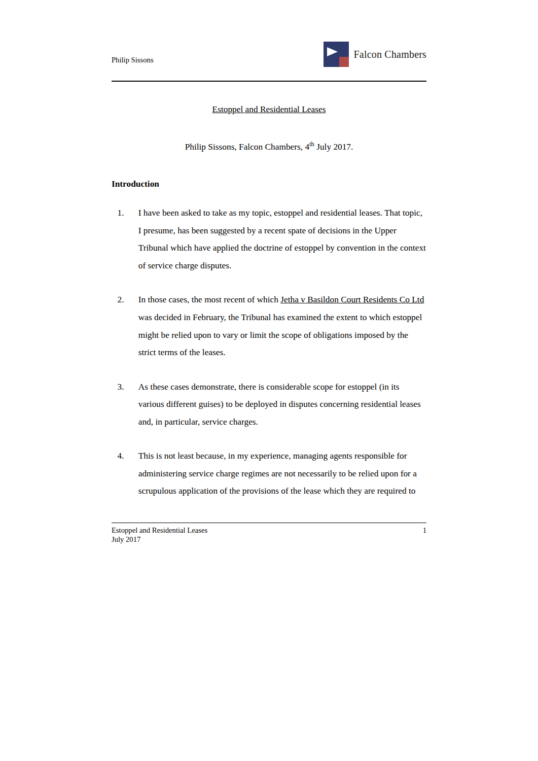Philip Sissons
Falcon Chambers
Estoppel and Residential Leases
Philip Sissons, Falcon Chambers, 4th July 2017.
Introduction
I have been asked to take as my topic, estoppel and residential leases. That topic, I presume, has been suggested by a recent spate of decisions in the Upper Tribunal which have applied the doctrine of estoppel by convention in the context of service charge disputes.
In those cases, the most recent of which Jetha v Basildon Court Residents Co Ltd was decided in February, the Tribunal has examined the extent to which estoppel might be relied upon to vary or limit the scope of obligations imposed by the strict terms of the leases.
As these cases demonstrate, there is considerable scope for estoppel (in its various different guises) to be deployed in disputes concerning residential leases and, in particular, service charges.
This is not least because, in my experience, managing agents responsible for administering service charge regimes are not necessarily to be relied upon for a scrupulous application of the provisions of the lease which they are required to
Estoppel and Residential Leases
July 2017
1